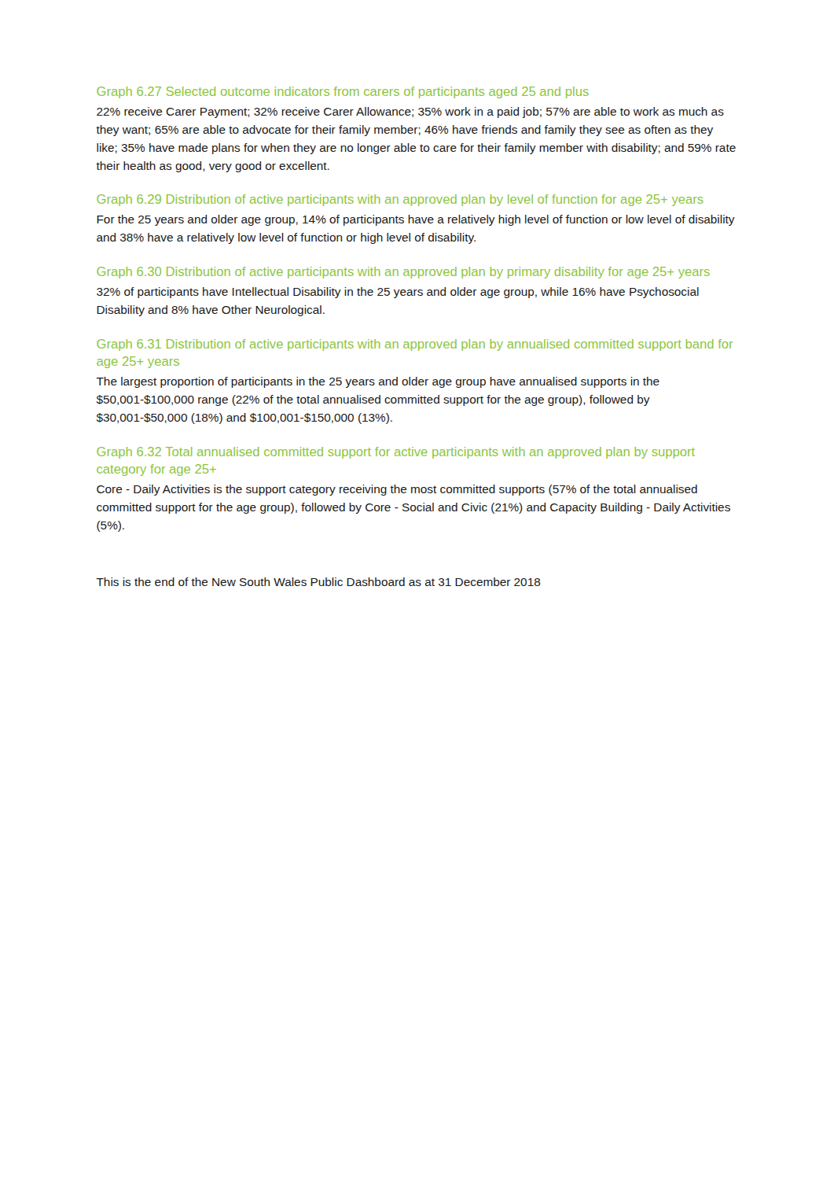Graph 6.27 Selected outcome indicators from carers of participants aged 25 and plus
22% receive Carer Payment; 32% receive Carer Allowance; 35% work in a paid job; 57% are able to work as much as they want; 65% are able to advocate for their family member; 46% have friends and family they see as often as they like; 35% have made plans for when they are no longer able to care for their family member with disability; and 59% rate their health as good, very good or excellent.
Graph 6.29 Distribution of active participants with an approved plan by level of function for age 25+ years
For the 25 years and older age group, 14% of participants have a relatively high level of function or low level of disability and 38% have a relatively low level of function or high level of disability.
Graph 6.30 Distribution of active participants with an approved plan by primary disability for age 25+ years
32% of participants have Intellectual Disability in the 25 years and older age group, while 16% have Psychosocial Disability and 8% have Other Neurological.
Graph 6.31 Distribution of active participants with an approved plan by annualised committed support band for age 25+ years
The largest proportion of participants in the 25 years and older age group have annualised supports in the $50,001-$100,000 range (22% of the total annualised committed support for the age group), followed by $30,001-$50,000 (18%) and $100,001-$150,000 (13%).
Graph 6.32 Total annualised committed support for active participants with an approved plan by support category for age 25+
Core - Daily Activities is the support category receiving the most committed supports (57% of the total annualised committed support for the age group), followed by Core - Social and Civic (21%) and Capacity Building - Daily Activities (5%).
This is the end of the New South Wales Public Dashboard as at 31 December 2018